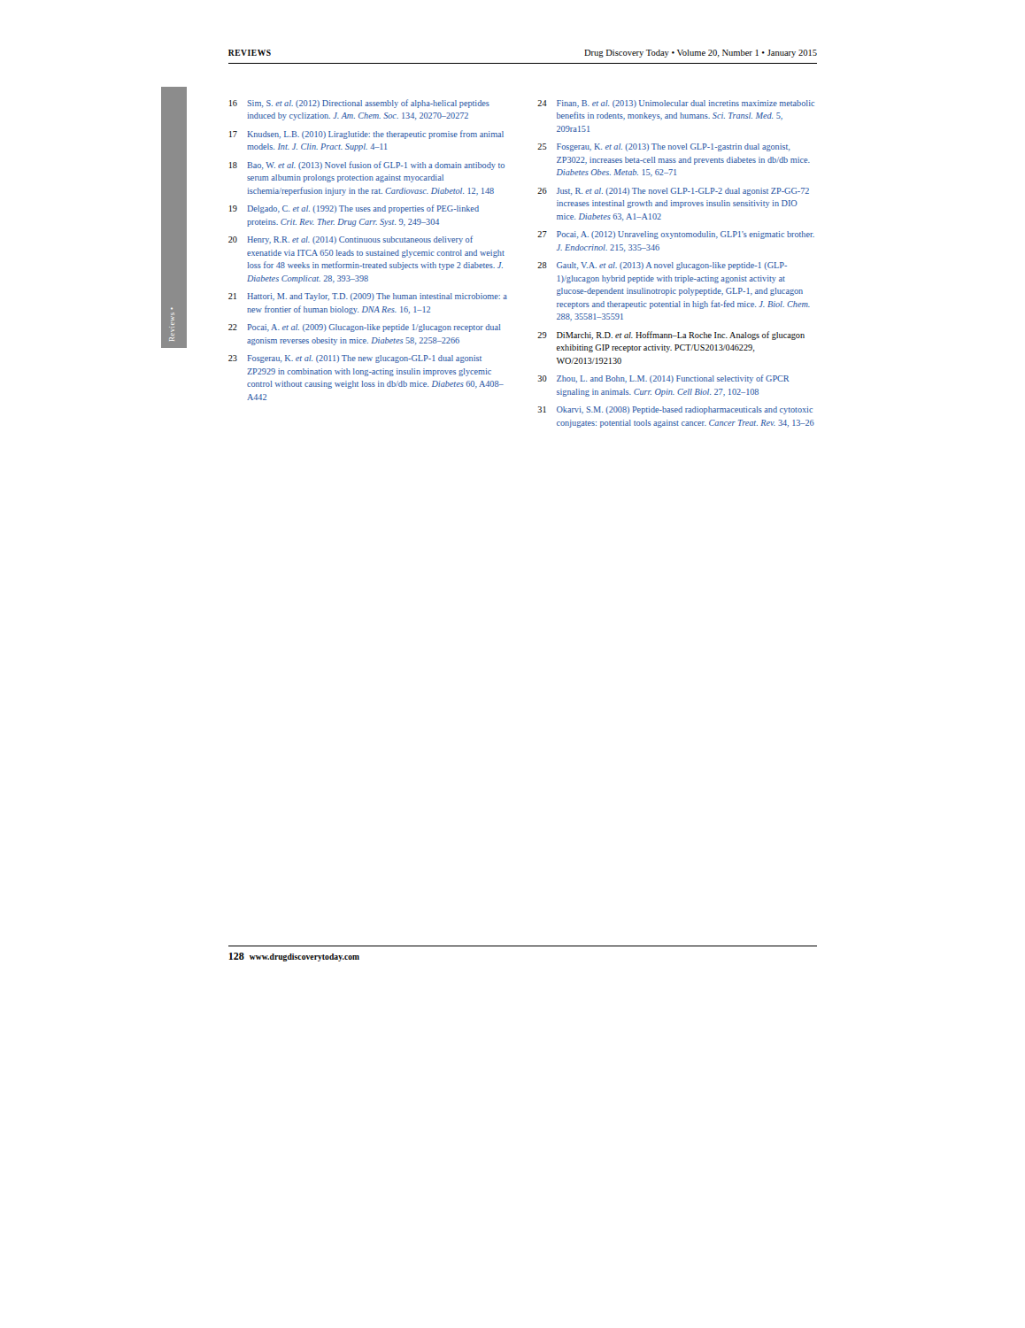Reviews
Drug Discovery Today • Volume 20, Number 1 • January 2015
Reviews • POST SCREEN
16 Sim, S. et al. (2012) Directional assembly of alpha-helical peptides induced by cyclization. J. Am. Chem. Soc. 134, 20270–20272
17 Knudsen, L.B. (2010) Liraglutide: the therapeutic promise from animal models. Int. J. Clin. Pract. Suppl. 4–11
18 Bao, W. et al. (2013) Novel fusion of GLP-1 with a domain antibody to serum albumin prolongs protection against myocardial ischemia/reperfusion injury in the rat. Cardiovasc. Diabetol. 12, 148
19 Delgado, C. et al. (1992) The uses and properties of PEG-linked proteins. Crit. Rev. Ther. Drug Carr. Syst. 9, 249–304
20 Henry, R.R. et al. (2014) Continuous subcutaneous delivery of exenatide via ITCA 650 leads to sustained glycemic control and weight loss for 48 weeks in metformin-treated subjects with type 2 diabetes. J. Diabetes Complicat. 28, 393–398
21 Hattori, M. and Taylor, T.D. (2009) The human intestinal microbiome: a new frontier of human biology. DNA Res. 16, 1–12
22 Pocai, A. et al. (2009) Glucagon-like peptide 1/glucagon receptor dual agonism reverses obesity in mice. Diabetes 58, 2258–2266
23 Fosgerau, K. et al. (2011) The new glucagon-GLP-1 dual agonist ZP2929 in combination with long-acting insulin improves glycemic control without causing weight loss in db/db mice. Diabetes 60, A408–A442
24 Finan, B. et al. (2013) Unimolecular dual incretins maximize metabolic benefits in rodents, monkeys, and humans. Sci. Transl. Med. 5, 209ra151
25 Fosgerau, K. et al. (2013) The novel GLP-1-gastrin dual agonist, ZP3022, increases beta-cell mass and prevents diabetes in db/db mice. Diabetes Obes. Metab. 15, 62–71
26 Just, R. et al. (2014) The novel GLP-1-GLP-2 dual agonist ZP-GG-72 increases intestinal growth and improves insulin sensitivity in DIO mice. Diabetes 63, A1–A102
27 Pocai, A. (2012) Unraveling oxyntomodulin, GLP1's enigmatic brother. J. Endocrinol. 215, 335–346
28 Gault, V.A. et al. (2013) A novel glucagon-like peptide-1 (GLP-1)/glucagon hybrid peptide with triple-acting agonist activity at glucose-dependent insulinotropic polypeptide, GLP-1, and glucagon receptors and therapeutic potential in high fat-fed mice. J. Biol. Chem. 288, 35581–35591
29 DiMarchi, R.D. et al. Hoffmann–La Roche Inc. Analogs of glucagon exhibiting GIP receptor activity. PCT/US2013/046229, WO/2013/192130
30 Zhou, L. and Bohn, L.M. (2014) Functional selectivity of GPCR signaling in animals. Curr. Opin. Cell Biol. 27, 102–108
31 Okarvi, S.M. (2008) Peptide-based radiopharmaceuticals and cytotoxic conjugates: potential tools against cancer. Cancer Treat. Rev. 34, 13–26
128 www.drugdiscoverytoday.com